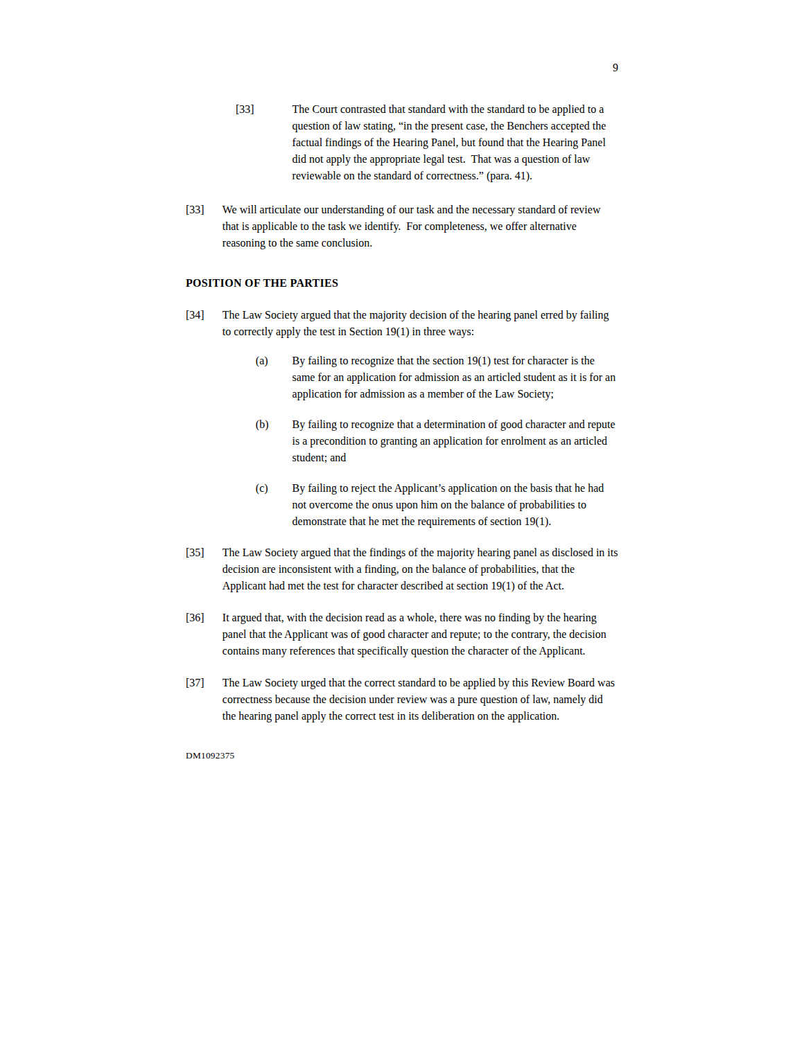9
[33]
The Court contrasted that standard with the standard to be applied to a question of law stating, “in the present case, the Benchers accepted the factual findings of the Hearing Panel, but found that the Hearing Panel did not apply the appropriate legal test. That was a question of law reviewable on the standard of correctness.” (para. 41).
[33]
We will articulate our understanding of our task and the necessary standard of review that is applicable to the task we identify. For completeness, we offer alternative reasoning to the same conclusion.
POSITION OF THE PARTIES
[34]
The Law Society argued that the majority decision of the hearing panel erred by failing to correctly apply the test in Section 19(1) in three ways:
(a) By failing to recognize that the section 19(1) test for character is the same for an application for admission as an articled student as it is for an application for admission as a member of the Law Society;
(b) By failing to recognize that a determination of good character and repute is a precondition to granting an application for enrolment as an articled student; and
(c) By failing to reject the Applicant’s application on the basis that he had not overcome the onus upon him on the balance of probabilities to demonstrate that he met the requirements of section 19(1).
[35]
The Law Society argued that the findings of the majority hearing panel as disclosed in its decision are inconsistent with a finding, on the balance of probabilities, that the Applicant had met the test for character described at section 19(1) of the Act.
[36]
It argued that, with the decision read as a whole, there was no finding by the hearing panel that the Applicant was of good character and repute; to the contrary, the decision contains many references that specifically question the character of the Applicant.
[37]
The Law Society urged that the correct standard to be applied by this Review Board was correctness because the decision under review was a pure question of law, namely did the hearing panel apply the correct test in its deliberation on the application.
DM1092375